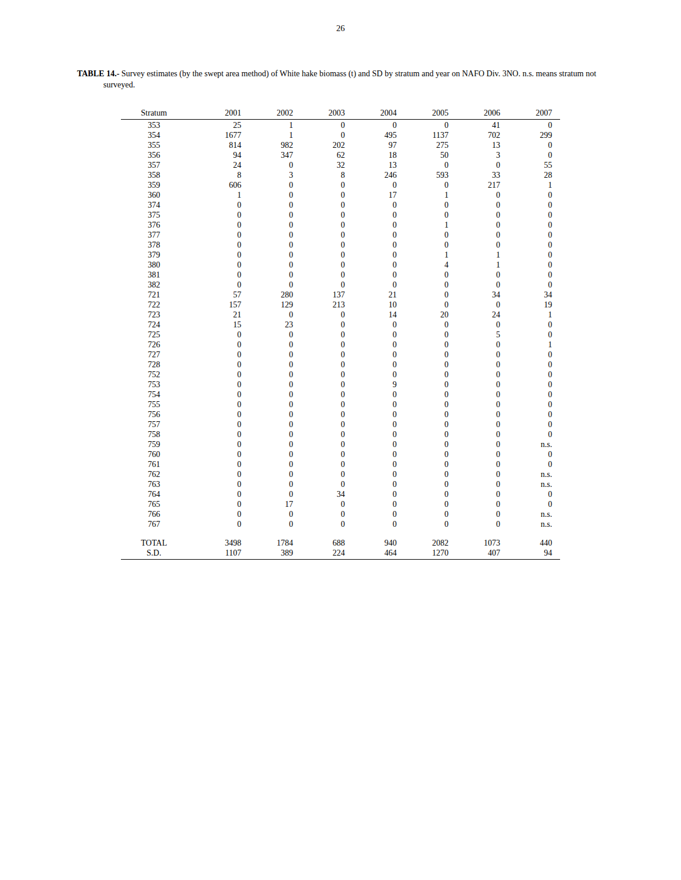26
TABLE 14.- Survey estimates (by the swept area method) of White hake biomass (t) and SD by stratum and year on NAFO Div. 3NO. n.s. means stratum not surveyed.
| Stratum | 2001 | 2002 | 2003 | 2004 | 2005 | 2006 | 2007 |
| --- | --- | --- | --- | --- | --- | --- | --- |
| 353 | 25 | 1 | 0 | 0 | 0 | 41 | 0 |
| 354 | 1677 | 1 | 0 | 495 | 1137 | 702 | 299 |
| 355 | 814 | 982 | 202 | 97 | 275 | 13 | 0 |
| 356 | 94 | 347 | 62 | 18 | 50 | 3 | 0 |
| 357 | 24 | 0 | 32 | 13 | 0 | 0 | 55 |
| 358 | 8 | 3 | 8 | 246 | 593 | 33 | 28 |
| 359 | 606 | 0 | 0 | 0 | 0 | 217 | 1 |
| 360 | 1 | 0 | 0 | 17 | 1 | 0 | 0 |
| 374 | 0 | 0 | 0 | 0 | 0 | 0 | 0 |
| 375 | 0 | 0 | 0 | 0 | 0 | 0 | 0 |
| 376 | 0 | 0 | 0 | 0 | 1 | 0 | 0 |
| 377 | 0 | 0 | 0 | 0 | 0 | 0 | 0 |
| 378 | 0 | 0 | 0 | 0 | 0 | 0 | 0 |
| 379 | 0 | 0 | 0 | 0 | 1 | 1 | 0 |
| 380 | 0 | 0 | 0 | 0 | 4 | 1 | 0 |
| 381 | 0 | 0 | 0 | 0 | 0 | 0 | 0 |
| 382 | 0 | 0 | 0 | 0 | 0 | 0 | 0 |
| 721 | 57 | 280 | 137 | 21 | 0 | 34 | 34 |
| 722 | 157 | 129 | 213 | 10 | 0 | 0 | 19 |
| 723 | 21 | 0 | 0 | 14 | 20 | 24 | 1 |
| 724 | 15 | 23 | 0 | 0 | 0 | 0 | 0 |
| 725 | 0 | 0 | 0 | 0 | 0 | 5 | 0 |
| 726 | 0 | 0 | 0 | 0 | 0 | 0 | 1 |
| 727 | 0 | 0 | 0 | 0 | 0 | 0 | 0 |
| 728 | 0 | 0 | 0 | 0 | 0 | 0 | 0 |
| 752 | 0 | 0 | 0 | 0 | 0 | 0 | 0 |
| 753 | 0 | 0 | 0 | 9 | 0 | 0 | 0 |
| 754 | 0 | 0 | 0 | 0 | 0 | 0 | 0 |
| 755 | 0 | 0 | 0 | 0 | 0 | 0 | 0 |
| 756 | 0 | 0 | 0 | 0 | 0 | 0 | 0 |
| 757 | 0 | 0 | 0 | 0 | 0 | 0 | 0 |
| 758 | 0 | 0 | 0 | 0 | 0 | 0 | 0 |
| 759 | 0 | 0 | 0 | 0 | 0 | 0 | n.s. |
| 760 | 0 | 0 | 0 | 0 | 0 | 0 | 0 |
| 761 | 0 | 0 | 0 | 0 | 0 | 0 | 0 |
| 762 | 0 | 0 | 0 | 0 | 0 | 0 | n.s. |
| 763 | 0 | 0 | 0 | 0 | 0 | 0 | n.s. |
| 764 | 0 | 0 | 34 | 0 | 0 | 0 | 0 |
| 765 | 0 | 17 | 0 | 0 | 0 | 0 | 0 |
| 766 | 0 | 0 | 0 | 0 | 0 | 0 | n.s. |
| 767 | 0 | 0 | 0 | 0 | 0 | 0 | n.s. |
| TOTAL | 3498 | 1784 | 688 | 940 | 2082 | 1073 | 440 |
| S.D. | 1107 | 389 | 224 | 464 | 1270 | 407 | 94 |